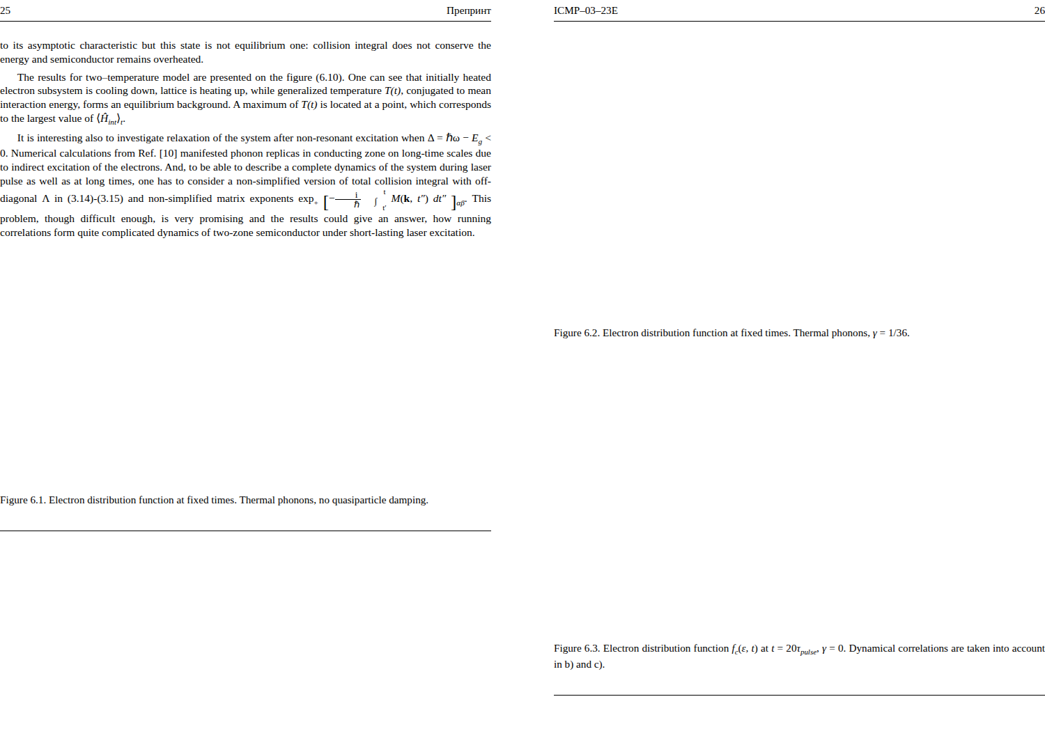25 Препринт
to its asymptotic characteristic but this state is not equilibrium one: collision integral does not conserve the energy and semiconductor remains overheated.
The results for two–temperature model are presented on the figure (6.10). One can see that initially heated electron subsystem is cooling down, lattice is heating up, while generalized temperature T(t), conjugated to mean interaction energy, forms an equilibrium background. A maximum of T(t) is located at a point, which corresponds to the largest value of ⟨Ĥint⟩t.
It is interesting also to investigate relaxation of the system after non-resonant excitation when Δ = ℏω − Eg < 0. Numerical calculations from Ref. [10] manifested phonon replicas in conducting zone on long-time scales due to indirect excitation of the electrons. And, to be able to describe a complete dynamics of the system during laser pulse as well as at long times, one has to consider a non-simplified version of total collision integral with off-diagonal Λ in (3.14)-(3.15) and non-simplified matrix exponents exp+ [−iℏ t∫t′ M(k, t″) dt″ ]αβ. This problem, though difficult enough, is very promising and the results could give an answer, how running correlations form quite complicated dynamics of two-zone semiconductor under short-lasting laser excitation.
Figure 6.1. Electron distribution function at fixed times. Thermal phonons, no quasiparticle damping.
ICMP–03–23E 26
Figure 6.2. Electron distribution function at fixed times. Thermal phonons, γ = 1/36.
Figure 6.3. Electron distribution function fc(ε, t) at t = 20τpulse, γ = 0. Dynamical correlations are taken into account in b) and c).